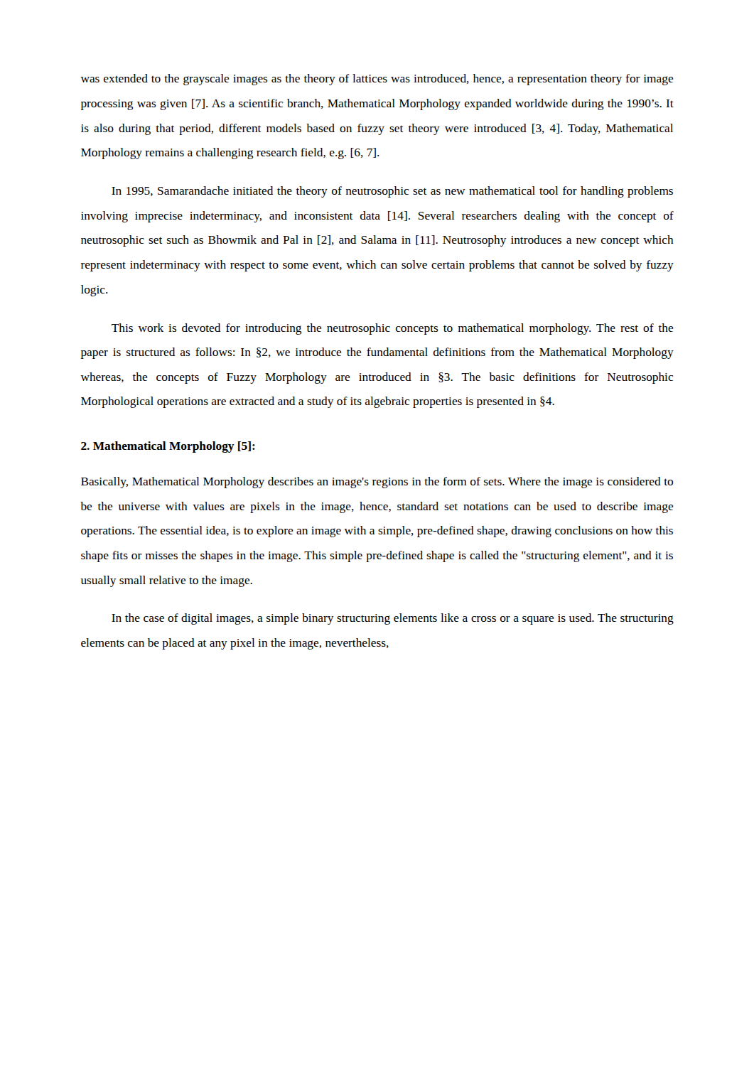was extended to the grayscale images as the theory of lattices was introduced, hence, a representation theory for image processing was given [7]. As a scientific branch, Mathematical Morphology expanded worldwide during the 1990’s. It is also during that period, different models based on fuzzy set theory were introduced [3, 4]. Today, Mathematical Morphology remains a challenging research field, e.g. [6, 7].
In 1995, Samarandache initiated the theory of neutrosophic set as new mathematical tool for handling problems involving imprecise indeterminacy, and inconsistent data [14]. Several researchers dealing with the concept of neutrosophic set such as Bhowmik and Pal in [2], and Salama in [11]. Neutrosophy introduces a new concept which represent indeterminacy with respect to some event, which can solve certain problems that cannot be solved by fuzzy logic.
This work is devoted for introducing the neutrosophic concepts to mathematical morphology. The rest of the paper is structured as follows: In §2, we introduce the fundamental definitions from the Mathematical Morphology whereas, the concepts of Fuzzy Morphology are introduced in §3. The basic definitions for Neutrosophic Morphological operations are extracted and a study of its algebraic properties is presented in §4.
2. Mathematical Morphology [5]:
Basically, Mathematical Morphology describes an image's regions in the form of sets. Where the image is considered to be the universe with values are pixels in the image, hence, standard set notations can be used to describe image operations. The essential idea, is to explore an image with a simple, pre-defined shape, drawing conclusions on how this shape fits or misses the shapes in the image. This simple pre-defined shape is called the "structuring element", and it is usually small relative to the image.
In the case of digital images, a simple binary structuring elements like a cross or a square is used. The structuring elements can be placed at any pixel in the image, nevertheless,